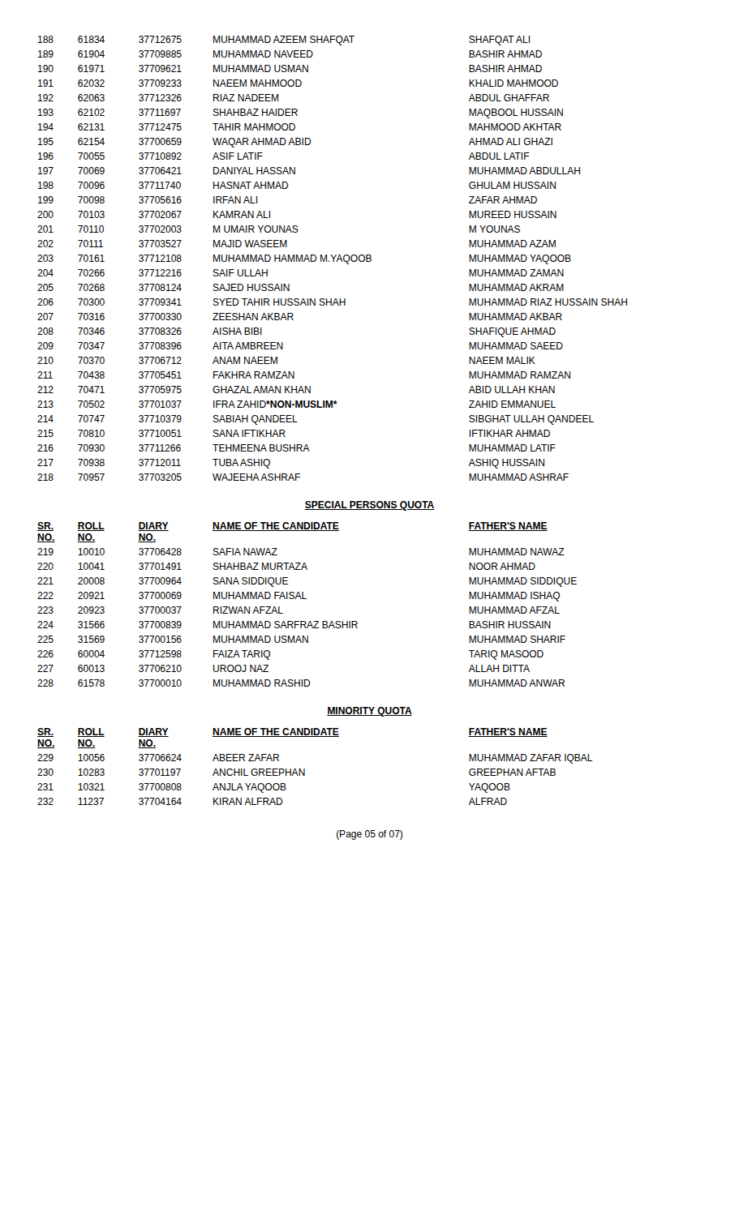| 188 | 61834 | 37712675 | MUHAMMAD AZEEM SHAFQAT | SHAFQAT ALI |
| 189 | 61904 | 37709885 | MUHAMMAD NAVEED | BASHIR AHMAD |
| 190 | 61971 | 37709621 | MUHAMMAD USMAN | BASHIR AHMAD |
| 191 | 62032 | 37709233 | NAEEM MAHMOOD | KHALID MAHMOOD |
| 192 | 62063 | 37712326 | RIAZ NADEEM | ABDUL GHAFFAR |
| 193 | 62102 | 37711697 | SHAHBAZ HAIDER | MAQBOOL HUSSAIN |
| 194 | 62131 | 37712475 | TAHIR MAHMOOD | MAHMOOD AKHTAR |
| 195 | 62154 | 37700659 | WAQAR AHMAD ABID | AHMAD ALI GHAZI |
| 196 | 70055 | 37710892 | ASIF LATIF | ABDUL LATIF |
| 197 | 70069 | 37706421 | DANIYAL HASSAN | MUHAMMAD ABDULLAH |
| 198 | 70096 | 37711740 | HASNAT AHMAD | GHULAM HUSSAIN |
| 199 | 70098 | 37705616 | IRFAN ALI | ZAFAR AHMAD |
| 200 | 70103 | 37702067 | KAMRAN ALI | MUREED HUSSAIN |
| 201 | 70110 | 37702003 | M UMAIR YOUNAS | M YOUNAS |
| 202 | 70111 | 37703527 | MAJID WASEEM | MUHAMMAD AZAM |
| 203 | 70161 | 37712108 | MUHAMMAD HAMMAD M.YAQOOB | MUHAMMAD YAQOOB |
| 204 | 70266 | 37712216 | SAIF ULLAH | MUHAMMAD ZAMAN |
| 205 | 70268 | 37708124 | SAJED HUSSAIN | MUHAMMAD AKRAM |
| 206 | 70300 | 37709341 | SYED TAHIR HUSSAIN SHAH | MUHAMMAD RIAZ HUSSAIN SHAH |
| 207 | 70316 | 37700330 | ZEESHAN AKBAR | MUHAMMAD AKBAR |
| 208 | 70346 | 37708326 | AISHA BIBI | SHAFIQUE AHMAD |
| 209 | 70347 | 37708396 | AITA AMBREEN | MUHAMMAD SAEED |
| 210 | 70370 | 37706712 | ANAM NAEEM | NAEEM MALIK |
| 211 | 70438 | 37705451 | FAKHRA RAMZAN | MUHAMMAD RAMZAN |
| 212 | 70471 | 37705975 | GHAZAL AMAN KHAN | ABID ULLAH KHAN |
| 213 | 70502 | 37701037 | IFRA ZAHID *NON-MUSLIM* | ZAHID EMMANUEL |
| 214 | 70747 | 37710379 | SABIAH QANDEEL | SIBGHAT ULLAH QANDEEL |
| 215 | 70810 | 37710051 | SANA IFTIKHAR | IFTIKHAR AHMAD |
| 216 | 70930 | 37711266 | TEHMEENA BUSHRA | MUHAMMAD LATIF |
| 217 | 70938 | 37712011 | TUBA ASHIQ | ASHIQ HUSSAIN |
| 218 | 70957 | 37703205 | WAJEEHA ASHRAF | MUHAMMAD ASHRAF |
SPECIAL PERSONS QUOTA
| SR. NO. | ROLL NO. | DIARY NO. | NAME OF THE CANDIDATE | FATHER'S NAME |
| --- | --- | --- | --- | --- |
| 219 | 10010 | 37706428 | SAFIA NAWAZ | MUHAMMAD NAWAZ |
| 220 | 10041 | 37701491 | SHAHBAZ MURTAZA | NOOR AHMAD |
| 221 | 20008 | 37700964 | SANA SIDDIQUE | MUHAMMAD SIDDIQUE |
| 222 | 20921 | 37700069 | MUHAMMAD FAISAL | MUHAMMAD ISHAQ |
| 223 | 20923 | 37700037 | RIZWAN AFZAL | MUHAMMAD AFZAL |
| 224 | 31566 | 37700839 | MUHAMMAD SARFRAZ BASHIR | BASHIR HUSSAIN |
| 225 | 31569 | 37700156 | MUHAMMAD USMAN | MUHAMMAD SHARIF |
| 226 | 60004 | 37712598 | FAIZA TARIQ | TARIQ MASOOD |
| 227 | 60013 | 37706210 | UROOJ NAZ | ALLAH DITTA |
| 228 | 61578 | 37700010 | MUHAMMAD RASHID | MUHAMMAD ANWAR |
MINORITY QUOTA
| SR. NO. | ROLL NO. | DIARY NO. | NAME OF THE CANDIDATE | FATHER'S NAME |
| --- | --- | --- | --- | --- |
| 229 | 10056 | 37706624 | ABEER ZAFAR | MUHAMMAD ZAFAR IQBAL |
| 230 | 10283 | 37701197 | ANCHIL GREEPHAN | GREEPHAN AFTAB |
| 231 | 10321 | 37700808 | ANJLA YAQOOB | YAQOOB |
| 232 | 11237 | 37704164 | KIRAN ALFRAD | ALFRAD |
(Page 05 of 07)